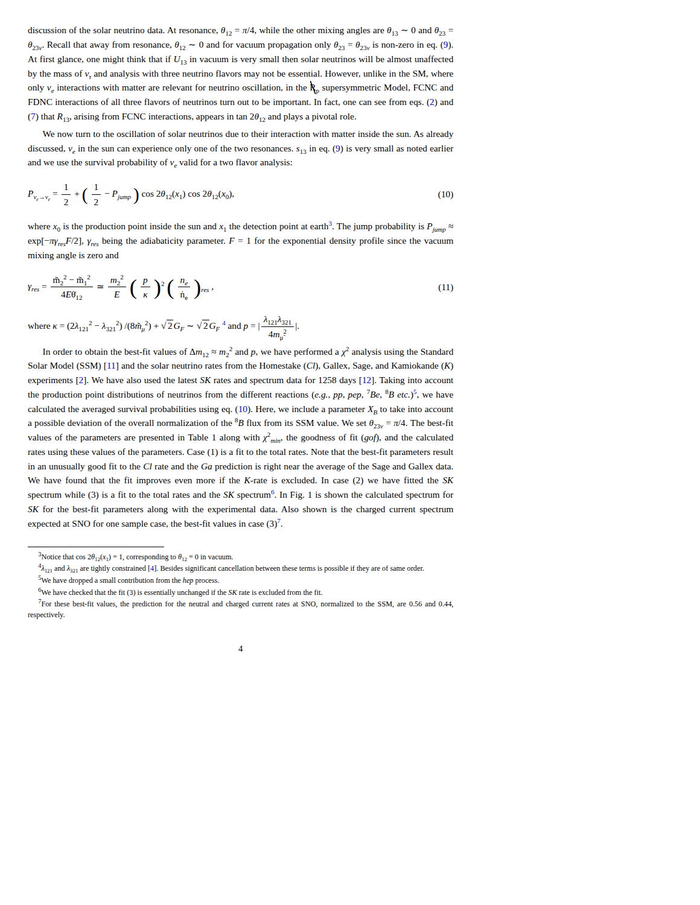discussion of the solar neutrino data. At resonance, θ12 = π/4, while the other mixing angles are θ13 ∼ 0 and θ23 = θ23v. Recall that away from resonance, θ12 ∼ 0 and for vacuum propagation only θ23 = θ23v is non-zero in eq. (9). At first glance, one might think that if U13 in vacuum is very small then solar neutrinos will be almost unaffected by the mass of ντ and analysis with three neutrino flavors may not be essential. However, unlike in the SM, where only νe interactions with matter are relevant for neutrino oscillation, in the Rp supersymmetric Model, FCNC and FDNC interactions of all three flavors of neutrinos turn out to be important. In fact, one can see from eqs. (2) and (7) that R13, arising from FCNC interactions, appears in tan 2θ12 and plays a pivotal role.
We now turn to the oscillation of solar neutrinos due to their interaction with matter inside the sun. As already discussed, νe in the sun can experience only one of the two resonances. s13 in eq. (9) is very small as noted earlier and we use the survival probability of νe valid for a two flavor analysis:
Pνe→νe = 12 + ( 12 − Pjump ) cos 2θ12(x1) cos 2θ12(x0), (10)
where x0 is the production point inside the sun and x1 the detection point at earth3. The jump probability is Pjump ≈ exp[−πγresF/2], γres being the adiabaticity parameter. F = 1 for the exponential density profile since the vacuum mixing angle is zero and
γres = m̃22 − m̃124Eθ̇12 ≃ m22 E ( pκ )2 ( ne ṅe )res , (11)
where κ = (2λ1212 − λ3212) /(8m̃μ2) + √2 GF ∼ √2 GF 4 and p = |λ121λ3214mμ̃2|.
In order to obtain the best-fit values of Δm12 ≈ m22 and p, we have performed a χ2 analysis using the Standard Solar Model (SSM) [11] and the solar neutrino rates from the Homestake (Cl), Gallex, Sage, and Kamiokande (K) experiments [2]. We have also used the latest SK rates and spectrum data for 1258 days [12]. Taking into account the production point distributions of neutrinos from the different reactions (e.g., pp, pep, 7Be, 8B etc.)5, we have calculated the averaged survival probabilities using eq. (10). Here, we include a parameter XB to take into account a possible deviation of the overall normalization of the 8B flux from its SSM value. We set θ23v = π/4. The best-fit values of the parameters are presented in Table 1 along with χ2min, the goodness of fit (gof), and the calculated rates using these values of the parameters. Case (1) is a fit to the total rates. Note that the best-fit parameters result in an unusually good fit to the Cl rate and the Ga prediction is right near the average of the Sage and Gallex data. We have found that the fit improves even more if the K-rate is excluded. In case (2) we have fitted the SK spectrum while (3) is a fit to the total rates and the SK spectrum6. In Fig. 1 is shown the calculated spectrum for SK for the best-fit parameters along with the experimental data. Also shown is the charged current spectrum expected at SNO for one sample case, the best-fit values in case (3)7.
3Notice that cos 2θ12(x1) = 1, corresponding to θ12 = 0 in vacuum.
4λ121 and λ321 are tightly constrained [4]. Besides significant cancellation between these terms is possible if they are of same order.
5We have dropped a small contribution from the hep process.
6We have checked that the fit (3) is essentially unchanged if the SK rate is excluded from the fit.
7For these best-fit values, the prediction for the neutral and charged current rates at SNO, normalized to the SSM, are 0.56 and 0.44, respectively.
4